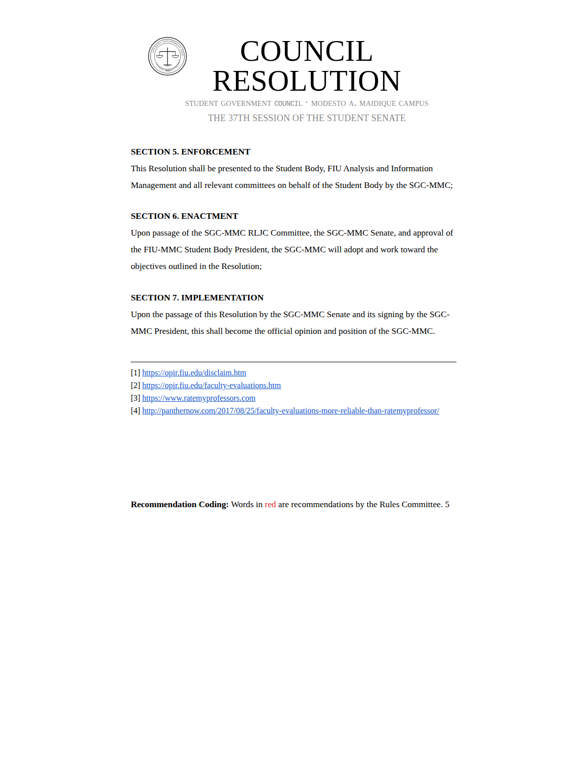STUDENT GOVERNMENT ASSOCIATION FLORIDA INTERNATIONAL UNIVERSITY 1974
COUNCIL RESOLUTION
Student Government Council · Modesto A. Maidique Campus
THE 37TH SESSION OF THE STUDENT SENATE
SECTION 5. ENFORCEMENT
This Resolution shall be presented to the Student Body, FIU Analysis and Information Management and all relevant committees on behalf of the Student Body by the SGC-MMC;
SECTION 6. ENACTMENT
Upon passage of the SGC-MMC RLJC Committee, the SGC-MMC Senate, and approval of the FIU-MMC Student Body President, the SGC-MMC will adopt and work toward the objectives outlined in the Resolution;
SECTION 7. IMPLEMENTATION
Upon the passage of this Resolution by the SGC-MMC Senate and its signing by the SGC-MMC President, this shall become the official opinion and position of the SGC-MMC.
[1] https://opir.fiu.edu/disclaim.htm
[2] https://opir.fiu.edu/faculty-evaluations.htm
[3] https://www.ratemyprofessors.com
[4] http://panthernow.com/2017/08/25/faculty-evaluations-more-reliable-than-ratemyprofessor/
Recommendation Coding: Words in red are recommendations by the Rules Committee. 5